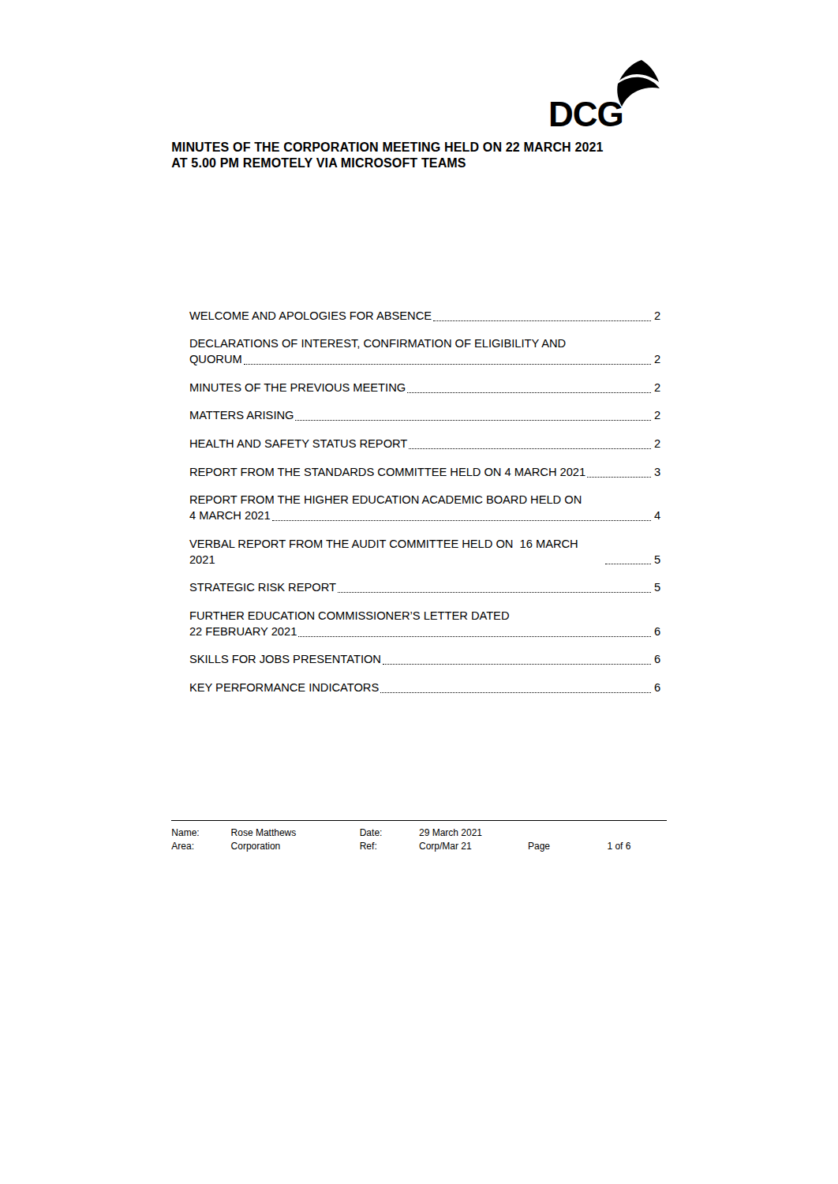DCG
MINUTES OF THE CORPORATION MEETING HELD ON 22 MARCH 2021
AT 5.00 PM REMOTELY VIA MICROSOFT TEAMS
WELCOME AND APOLOGIES FOR ABSENCE 2
DECLARATIONS OF INTEREST, CONFIRMATION OF ELIGIBILITY AND QUORUM 2
MINUTES OF THE PREVIOUS MEETING 2
MATTERS ARISING 2
HEALTH AND SAFETY STATUS REPORT 2
REPORT FROM THE STANDARDS COMMITTEE HELD ON 4 MARCH 2021 3
REPORT FROM THE HIGHER EDUCATION ACADEMIC BOARD HELD ON 4 MARCH 2021 4
VERBAL REPORT FROM THE AUDIT COMMITTEE HELD ON 16 MARCH 2021 5
STRATEGIC RISK REPORT 5
FURTHER EDUCATION COMMISSIONER’S LETTER DATED 22 FEBRUARY 2021 6
SKILLS FOR JOBS PRESENTATION 6
KEY PERFORMANCE INDICATORS 6
| Name: | Rose Matthews | Date: | 29 March 2021 | | |
| Area: | Corporation | Ref: | Corp/Mar 21 | Page | 1 of 6 |